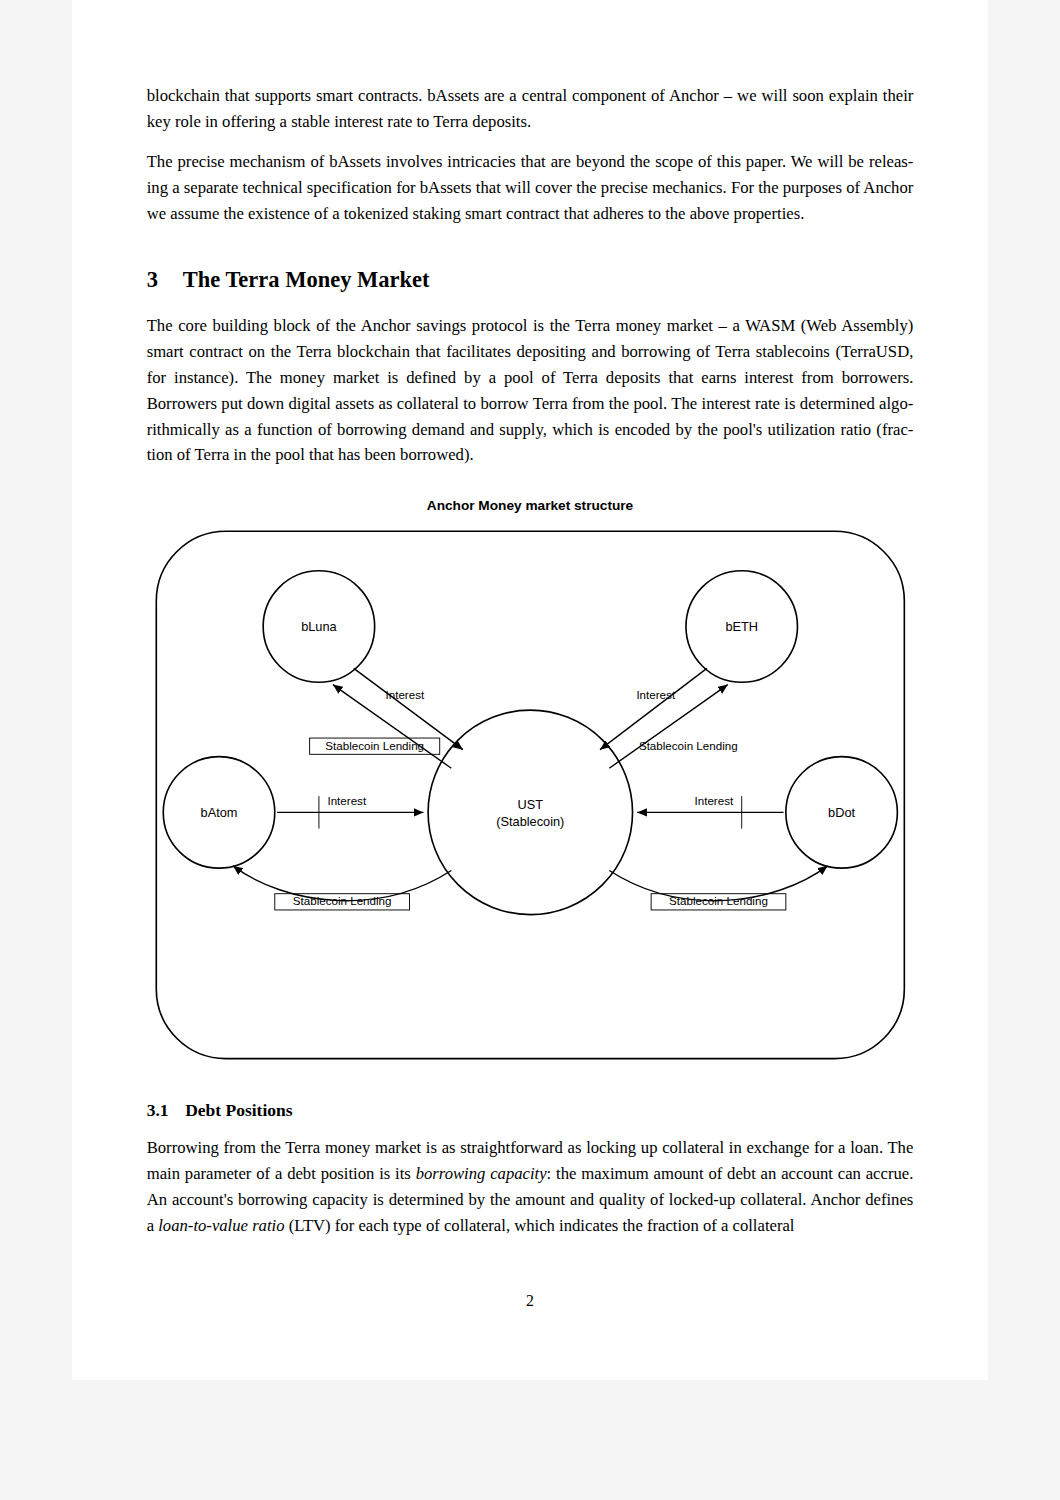blockchain that supports smart contracts. bAssets are a central component of Anchor – we will soon explain their key role in offering a stable interest rate to Terra deposits.
The precise mechanism of bAssets involves intricacies that are beyond the scope of this paper. We will be releasing a separate technical specification for bAssets that will cover the precise mechanics. For the purposes of Anchor we assume the existence of a tokenized staking smart contract that adheres to the above properties.
3 The Terra Money Market
The core building block of the Anchor savings protocol is the Terra money market – a WASM (Web Assembly) smart contract on the Terra blockchain that facilitates depositing and borrowing of Terra stablecoins (TerraUSD, for instance). The money market is defined by a pool of Terra deposits that earns interest from borrowers. Borrowers put down digital assets as collateral to borrow Terra from the pool. The interest rate is determined algorithmically as a function of borrowing demand and supply, which is encoded by the pool's utilization ratio (fraction of Terra in the pool that has been borrowed).
Anchor Money market structure
UST (Stablecoin) bLuna bETH bAtom bDot Interest Stablecoin Lending Interest Stablecoin Lending Interest Stablecoin Lending Interest Stablecoin Lending
3.1 Debt Positions
Borrowing from the Terra money market is as straightforward as locking up collateral in exchange for a loan. The main parameter of a debt position is its borrowing capacity: the maximum amount of debt an account can accrue. An account's borrowing capacity is determined by the amount and quality of locked-up collateral. Anchor defines a loan-to-value ratio (LTV) for each type of collateral, which indicates the fraction of a collateral
2